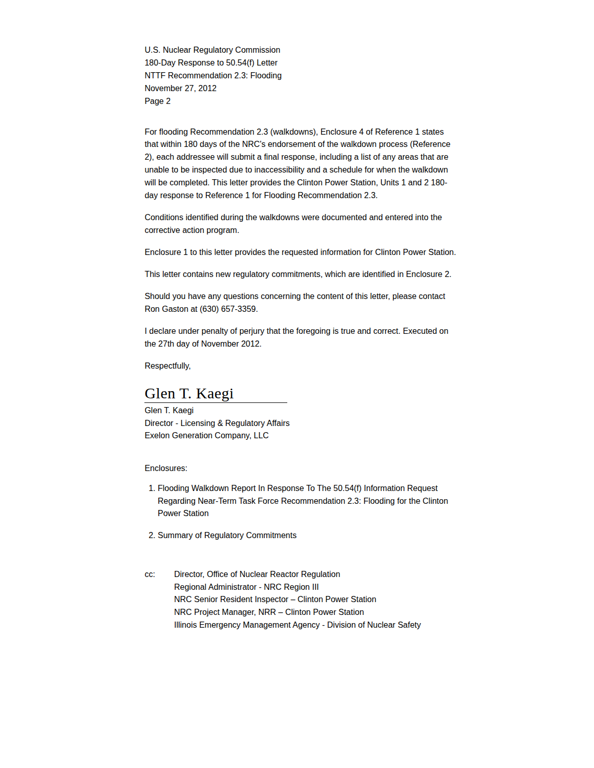U.S. Nuclear Regulatory Commission
180-Day Response to 50.54(f) Letter
NTTF Recommendation 2.3: Flooding
November 27, 2012
Page 2
For flooding Recommendation 2.3 (walkdowns), Enclosure 4 of Reference 1 states that within 180 days of the NRC's endorsement of the walkdown process (Reference 2), each addressee will submit a final response, including a list of any areas that are unable to be inspected due to inaccessibility and a schedule for when the walkdown will be completed. This letter provides the Clinton Power Station, Units 1 and 2 180-day response to Reference 1 for Flooding Recommendation 2.3.
Conditions identified during the walkdowns were documented and entered into the corrective action program.
Enclosure 1 to this letter provides the requested information for Clinton Power Station.
This letter contains new regulatory commitments, which are identified in Enclosure 2.
Should you have any questions concerning the content of this letter, please contact Ron Gaston at (630) 657-3359.
I declare under penalty of perjury that the foregoing is true and correct. Executed on the 27th day of November 2012.
Respectfully,
Glen T. Kaegi
Glen T. Kaegi
Director - Licensing & Regulatory Affairs
Exelon Generation Company, LLC
Enclosures:
Flooding Walkdown Report In Response To The 50.54(f) Information Request Regarding Near-Term Task Force Recommendation 2.3: Flooding for the Clinton Power Station
Summary of Regulatory Commitments
cc:
Director, Office of Nuclear Reactor Regulation
Regional Administrator - NRC Region III
NRC Senior Resident Inspector – Clinton Power Station
NRC Project Manager, NRR – Clinton Power Station
Illinois Emergency Management Agency - Division of Nuclear Safety